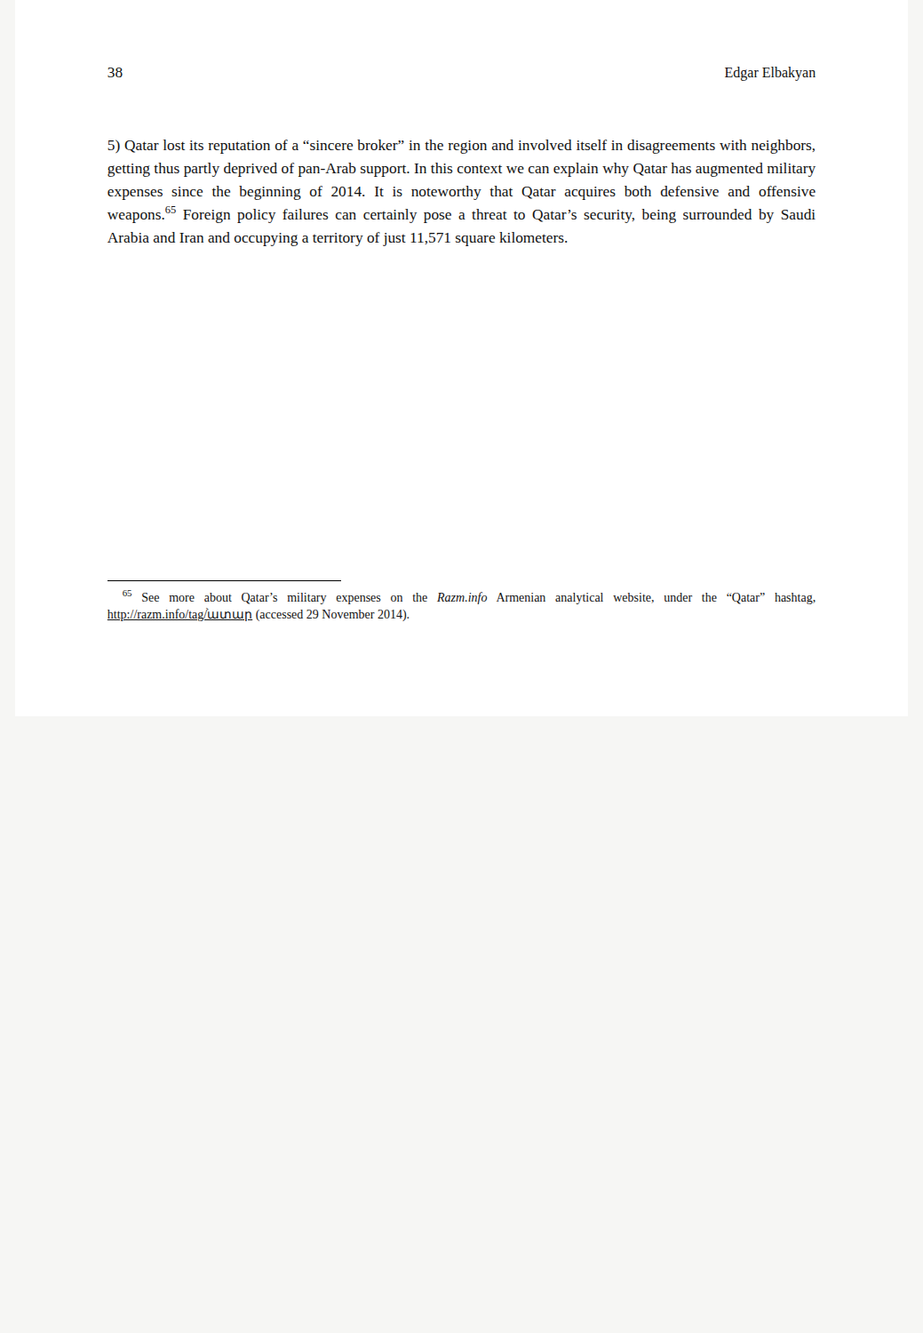38 Edgar Elbakyan
5) Qatar lost its reputation of a “sincere broker” in the region and involved itself in disagreements with neighbors, getting thus partly deprived of pan-Arab support. In this context we can explain why Qatar has augmented military expenses since the beginning of 2014. It is noteworthy that Qatar acquires both defensive and offensive weapons.65 Foreign policy failures can certainly pose a threat to Qatar’s security, being surrounded by Saudi Arabia and Iran and occupying a territory of just 11,571 square kilometers.
65 See more about Qatar’s military expenses on the Razm.info Armenian analytical website, under the “Qatar” hashtag, http://razm.info/tag/֨ատար (accessed 29 November 2014).